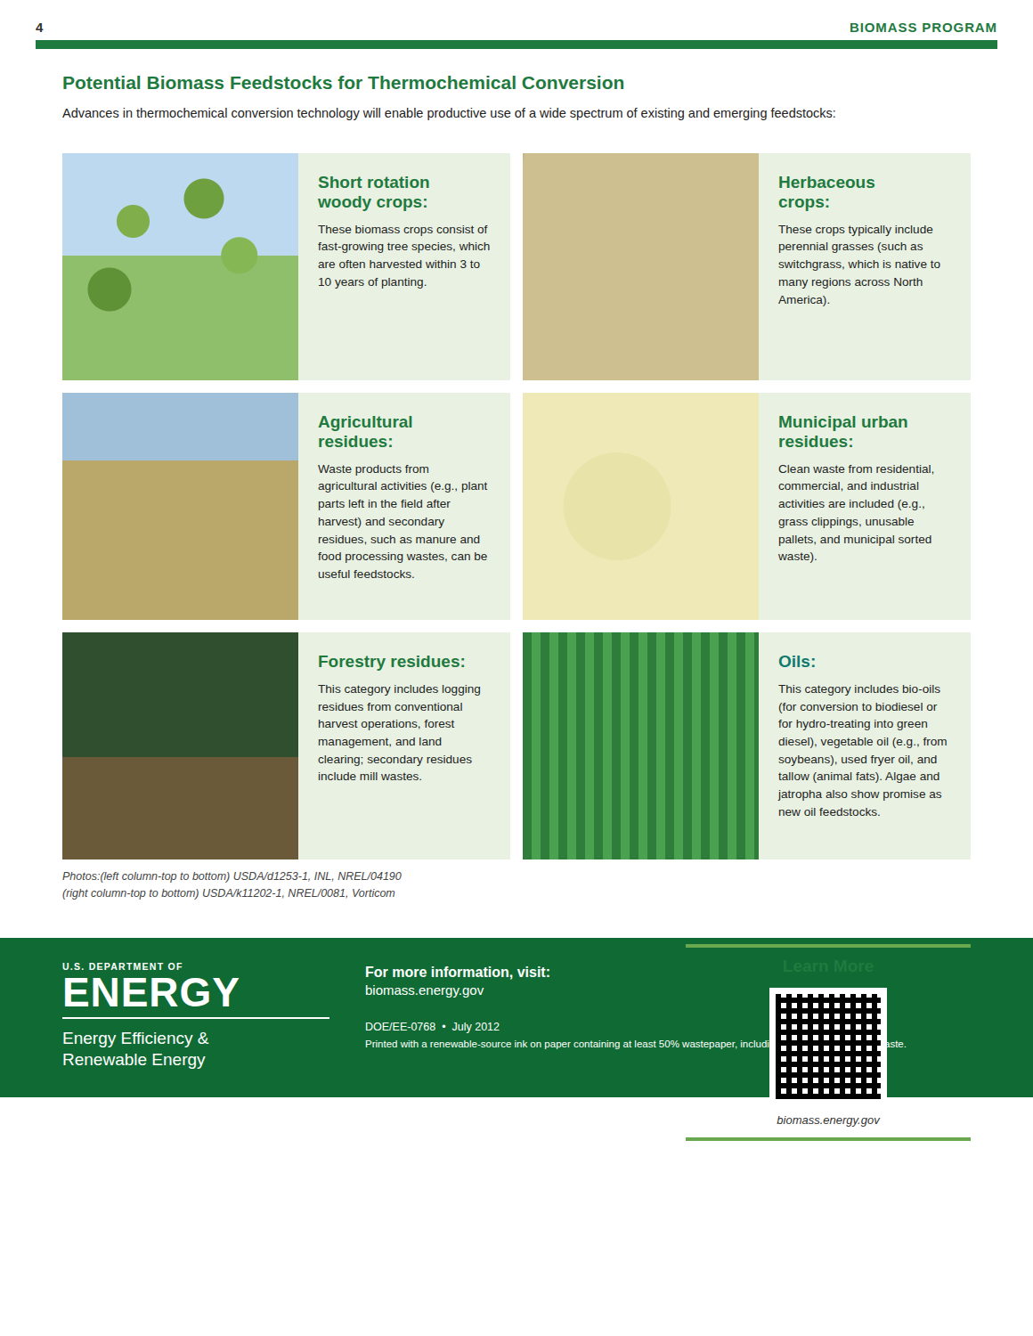4
BIOMASS PROGRAM
Potential Biomass Feedstocks for Thermochemical Conversion
Advances in thermochemical conversion technology will enable productive use of a wide spectrum of existing and emerging feedstocks:
Short rotation
woody crops:
These biomass crops consist of fast-growing tree species, which are often harvested within 3 to 10 years of planting.
Herbaceous
crops:
These crops typically include perennial grasses (such as switchgrass, which is native to many regions across North America).
Agricultural
residues:
Waste products from agricultural activities (e.g., plant parts left in the field after harvest) and secondary residues, such as manure and food processing wastes, can be useful feedstocks.
Municipal urban
residues:
Clean waste from residential, commercial, and industrial activities are included (e.g., grass clippings, unusable pallets, and municipal sorted waste).
Forestry residues:
This category includes logging residues from conventional harvest operations, forest management, and land clearing; secondary residues include mill wastes.
Oils:
This category includes bio-oils (for conversion to biodiesel or for hydro-treating into green diesel), vegetable oil (e.g., from soybeans), used fryer oil, and tallow (animal fats). Algae and jatropha also show promise as new oil feedstocks.
Photos:(left column-top to bottom) USDA/d1253-1, INL, NREL/04190
(right column-top to bottom) USDA/k11202-1, NREL/0081, Vorticom
Learn More
biomass.energy.gov
U.S. DEPARTMENT OF
ENERGY
Energy Efficiency &
Renewable Energy
For more information, visit:
biomass.energy.gov
DOE/EE-0768 • July 2012
Printed with a renewable-source ink on paper containing at least 50% wastepaper, including 10% post consumer waste.